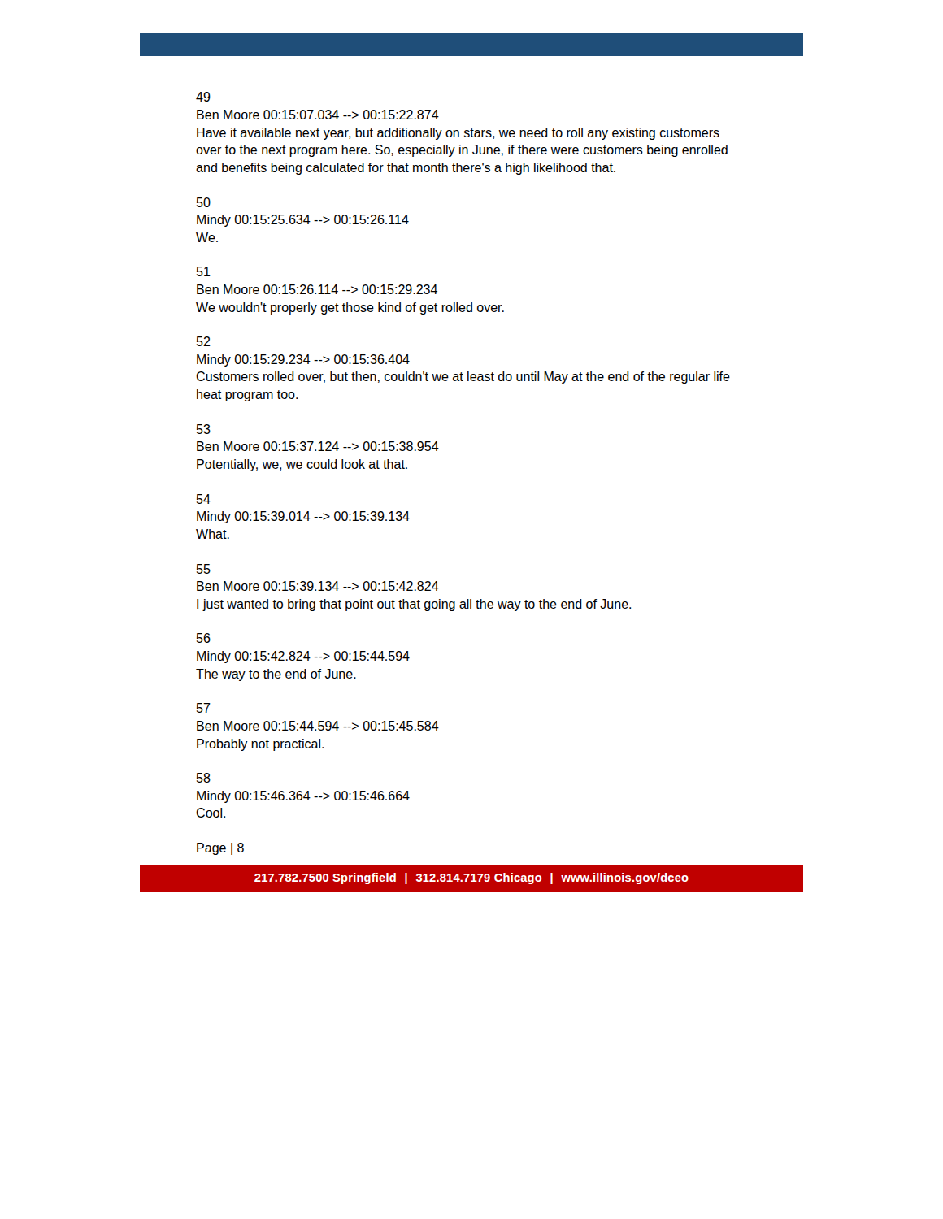49
Ben Moore 00:15:07.034 --> 00:15:22.874
Have it available next year, but additionally on stars, we need to roll any existing customers over to the next program here. So, especially in June, if there were customers being enrolled and benefits being calculated for that month there's a high likelihood that.
50
Mindy 00:15:25.634 --> 00:15:26.114
We.
51
Ben Moore 00:15:26.114 --> 00:15:29.234
We wouldn't properly get those kind of get rolled over.
52
Mindy 00:15:29.234 --> 00:15:36.404
Customers rolled over, but then, couldn't we at least do until May at the end of the regular life heat program too.
53
Ben Moore 00:15:37.124 --> 00:15:38.954
Potentially, we, we could look at that.
54
Mindy 00:15:39.014 --> 00:15:39.134
What.
55
Ben Moore 00:15:39.134 --> 00:15:42.824
I just wanted to bring that point out that going all the way to the end of June.
56
Mindy 00:15:42.824 --> 00:15:44.594
The way to the end of June.
57
Ben Moore 00:15:44.594 --> 00:15:45.584
Probably not practical.
58
Mindy 00:15:46.364 --> 00:15:46.664
Cool.
Page | 8
217.782.7500 Springfield|312.814.7179 Chicago|www.illinois.gov/dceo